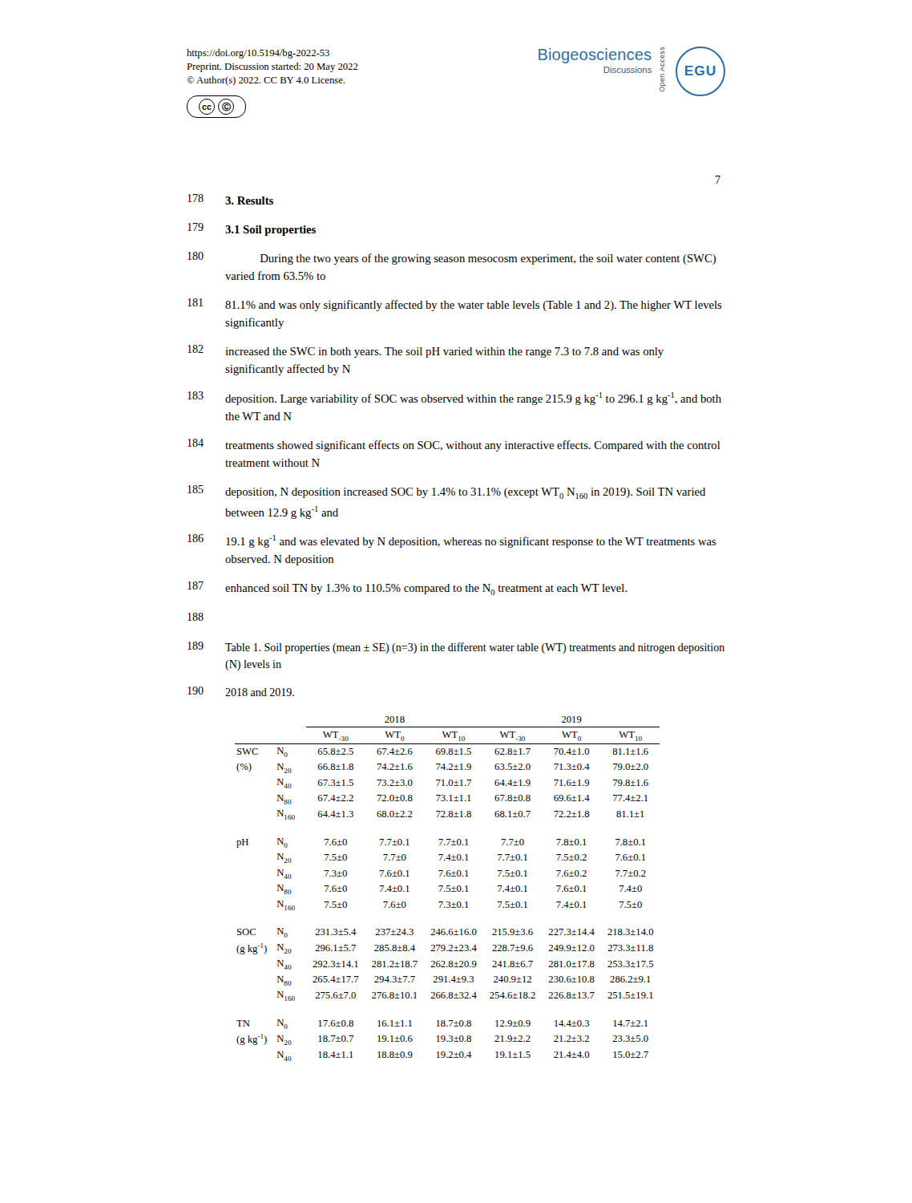https://doi.org/10.5194/bg-2022-53
Preprint. Discussion started: 20 May 2022
© Author(s) 2022. CC BY 4.0 License.
cc
Ⓒ
Biogeosciences
Discussions
Open Access
EGU
7
178
3. Results
179
3.1 Soil properties
180
During the two years of the growing season mesocosm experiment, the soil water content (SWC) varied from 63.5% to
181
81.1% and was only significantly affected by the water table levels (Table 1 and 2). The higher WT levels significantly
182
increased the SWC in both years. The soil pH varied within the range 7.3 to 7.8 and was only significantly affected by N
183
deposition. Large variability of SOC was observed within the range 215.9 g kg-1 to 296.1 g kg-1, and both the WT and N
184
treatments showed significant effects on SOC, without any interactive effects. Compared with the control treatment without N
185
deposition, N deposition increased SOC by 1.4% to 31.1% (except WT0 N160 in 2019). Soil TN varied between 12.9 g kg-1 and
186
19.1 g kg-1 and was elevated by N deposition, whereas no significant response to the WT treatments was observed. N deposition
187
enhanced soil TN by 1.3% to 110.5% compared to the N0 treatment at each WT level.
188
189
Table 1. Soil properties (mean ± SE) (n=3) in the different water table (WT) treatments and nitrogen deposition (N) levels in
190
2018 and 2019.
| | | 2018 | 2019 |
| | | WT -30 | WT 0 | WT 10 | WT -30 | WT 0 | WT 10 |
| SWC | N 0 | 65.8±2.5 | 67.4±2.6 | 69.8±1.5 | 62.8±1.7 | 70.4±1.0 | 81.1±1.6 |
| (%) | N 20 | 66.8±1.8 | 74.2±1.6 | 74.2±1.9 | 63.5±2.0 | 71.3±0.4 | 79.0±2.0 |
| | N 40 | 67.3±1.5 | 73.2±3.0 | 71.0±1.7 | 64.4±1.9 | 71.6±1.9 | 79.8±1.6 |
| | N 80 | 67.4±2.2 | 72.0±0.8 | 73.1±1.1 | 67.8±0.8 | 69.6±1.4 | 77.4±2.1 |
| | N 160 | 64.4±1.3 | 68.0±2.2 | 72.8±1.8 | 68.1±0.7 | 72.2±1.8 | 81.1±1 |
| pH | N 0 | 7.6±0 | 7.7±0.1 | 7.7±0.1 | 7.7±0 | 7.8±0.1 | 7.8±0.1 |
| | N 20 | 7.5±0 | 7.7±0 | 7.4±0.1 | 7.7±0.1 | 7.5±0.2 | 7.6±0.1 |
| | N 40 | 7.3±0 | 7.6±0.1 | 7.6±0.1 | 7.5±0.1 | 7.6±0.2 | 7.7±0.2 |
| | N 80 | 7.6±0 | 7.4±0.1 | 7.5±0.1 | 7.4±0.1 | 7.6±0.1 | 7.4±0 |
| | N 160 | 7.5±0 | 7.6±0 | 7.3±0.1 | 7.5±0.1 | 7.4±0.1 | 7.5±0 |
| SOC | N 0 | 231.3±5.4 | 237±24.3 | 246.6±16.0 | 215.9±3.6 | 227.3±14.4 | 218.3±14.0 |
| (g kg -1 ) | N 20 | 296.1±5.7 | 285.8±8.4 | 279.2±23.4 | 228.7±9.6 | 249.9±12.0 | 273.3±11.8 |
| | N 40 | 292.3±14.1 | 281.2±18.7 | 262.8±20.9 | 241.8±6.7 | 281.0±17.8 | 253.3±17.5 |
| | N 80 | 265.4±17.7 | 294.3±7.7 | 291.4±9.3 | 240.9±12 | 230.6±10.8 | 286.2±9.1 |
| | N 160 | 275.6±7.0 | 276.8±10.1 | 266.8±32.4 | 254.6±18.2 | 226.8±13.7 | 251.5±19.1 |
| TN | N 0 | 17.6±0.8 | 16.1±1.1 | 18.7±0.8 | 12.9±0.9 | 14.4±0.3 | 14.7±2.1 |
| (g kg -1 ) | N 20 | 18.7±0.7 | 19.1±0.6 | 19.3±0.8 | 21.9±2.2 | 21.2±3.2 | 23.3±5.0 |
| | N 40 | 18.4±1.1 | 18.8±0.9 | 19.2±0.4 | 19.1±1.5 | 21.4±4.0 | 15.0±2.7 |